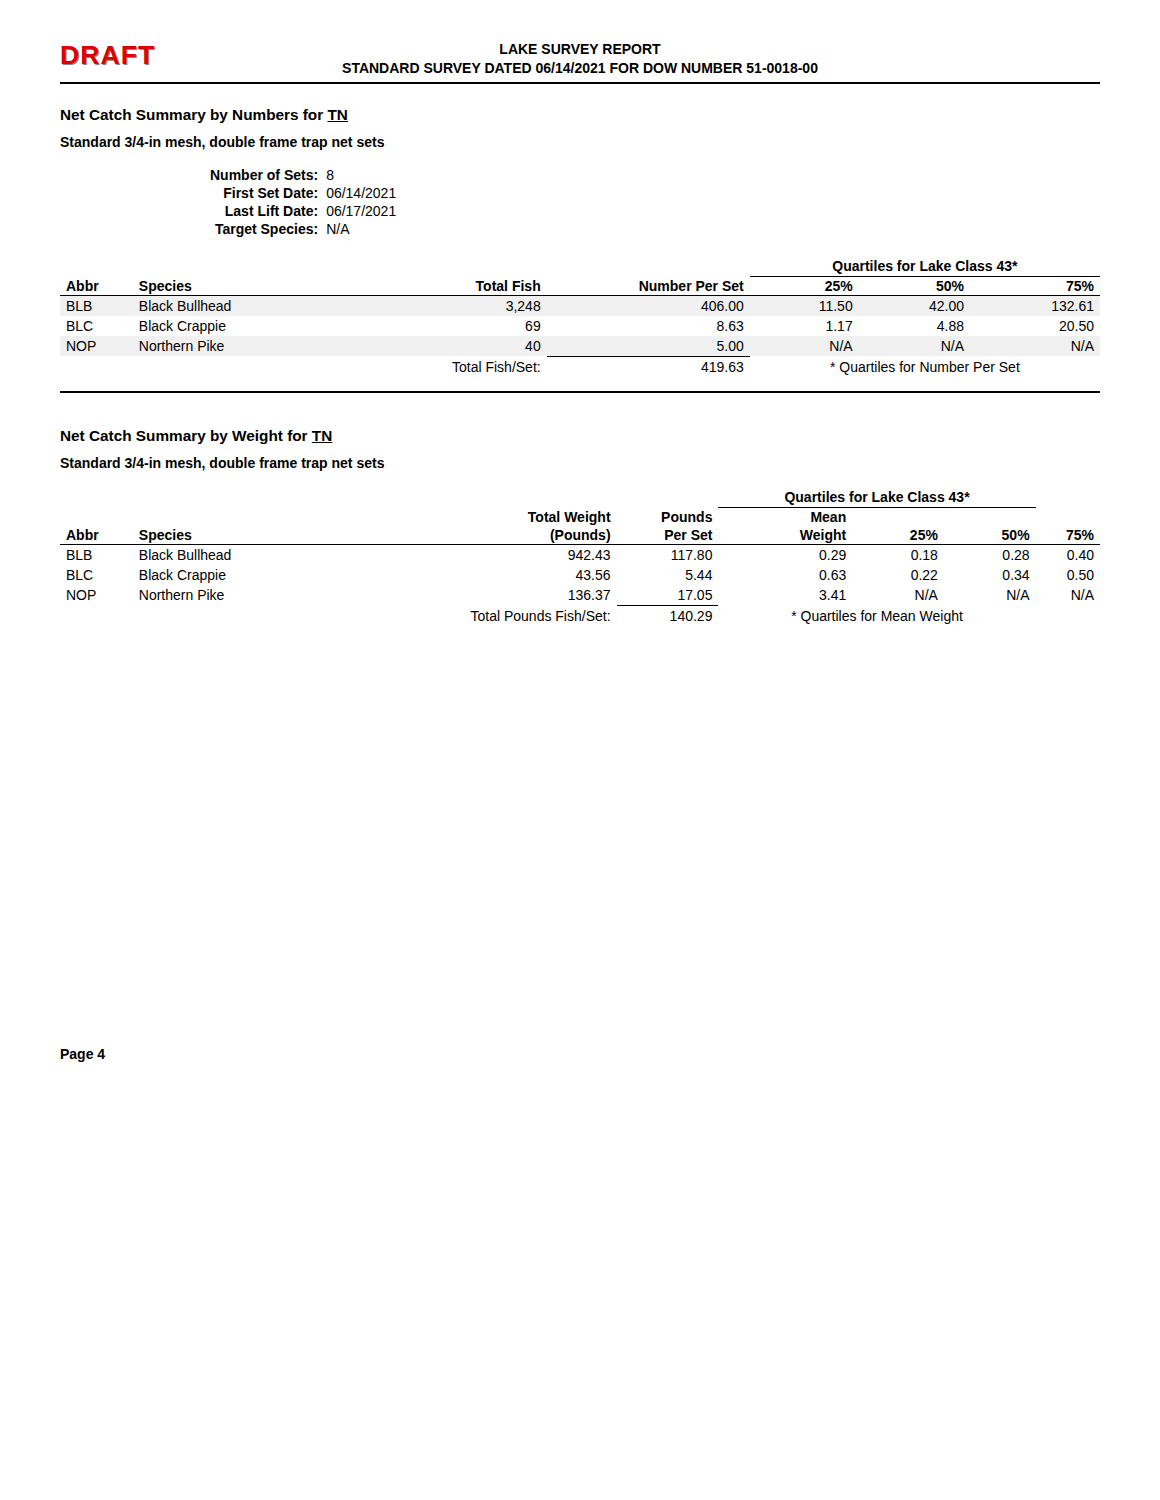DRAFT
LAKE SURVEY REPORT
STANDARD SURVEY DATED 06/14/2021 FOR DOW NUMBER 51-0018-00
Net Catch Summary by Numbers for TN
Standard 3/4-in mesh, double frame trap net sets
| Number of Sets: | 8 |
| First Set Date: | 06/14/2021 |
| Last Lift Date: | 06/17/2021 |
| Target Species: | N/A |
| | Quartiles for Lake Class 43* |
| Abbr | Species | Total Fish | Number Per Set | 25% | 50% | 75% |
| BLB | Black Bullhead | 3,248 | 406.00 | 11.50 | 42.00 | 132.61 |
| BLC | Black Crappie | 69 | 8.63 | 1.17 | 4.88 | 20.50 |
| NOP | Northern Pike | 40 | 5.00 | N/A | N/A | N/A |
| | Total Fish/Set: | 419.63 | * Quartiles for Number Per Set |
Net Catch Summary by Weight for TN
Standard 3/4-in mesh, double frame trap net sets
| | Quartiles for Lake Class 43* |
| | | Total Weight | Pounds | Mean | | |
| Abbr | Species | (Pounds) | Per Set | Weight | 25% | 50% | 75% |
| BLB | Black Bullhead | 942.43 | 117.80 | 0.29 | 0.18 | 0.28 | 0.40 |
| BLC | Black Crappie | 43.56 | 5.44 | 0.63 | 0.22 | 0.34 | 0.50 |
| NOP | Northern Pike | 136.37 | 17.05 | 3.41 | N/A | N/A | N/A |
| | Total Pounds Fish/Set: | 140.29 | * Quartiles for Mean Weight |
Page 4